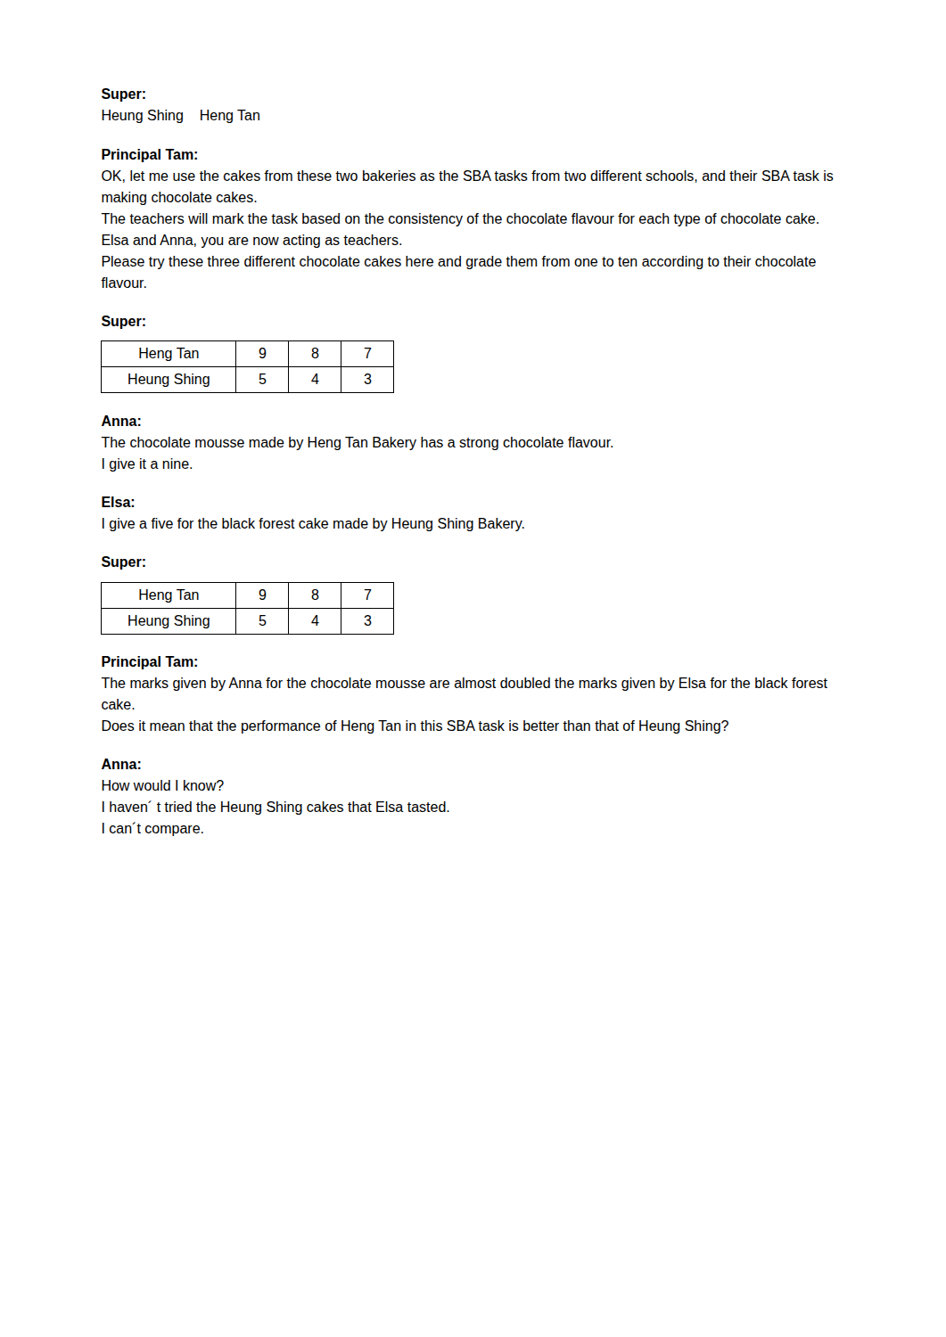Super:
Heung Shing Heng Tan
Principal Tam:
OK, let me use the cakes from these two bakeries as the SBA tasks from two different schools, and their SBA task is making chocolate cakes.
The teachers will mark the task based on the consistency of the chocolate flavour for each type of chocolate cake.
Elsa and Anna, you are now acting as teachers.
Please try these three different chocolate cakes here and grade them from one to ten according to their chocolate flavour.
Super:
| Heng Tan | 9 | 8 | 7 |
| Heung Shing | 5 | 4 | 3 |
Anna:
The chocolate mousse made by Heng Tan Bakery has a strong chocolate flavour.
I give it a nine.
Elsa:
I give a five for the black forest cake made by Heung Shing Bakery.
Super:
| Heng Tan | 9 | 8 | 7 |
| Heung Shing | 5 | 4 | 3 |
Principal Tam:
The marks given by Anna for the chocolate mousse are almost doubled the marks given by Elsa for the black forest cake.
Does it mean that the performance of Heng Tan in this SBA task is better than that of Heung Shing?
Anna:
How would I know?
I haven´ t tried the Heung Shing cakes that Elsa tasted.
I can´t compare.